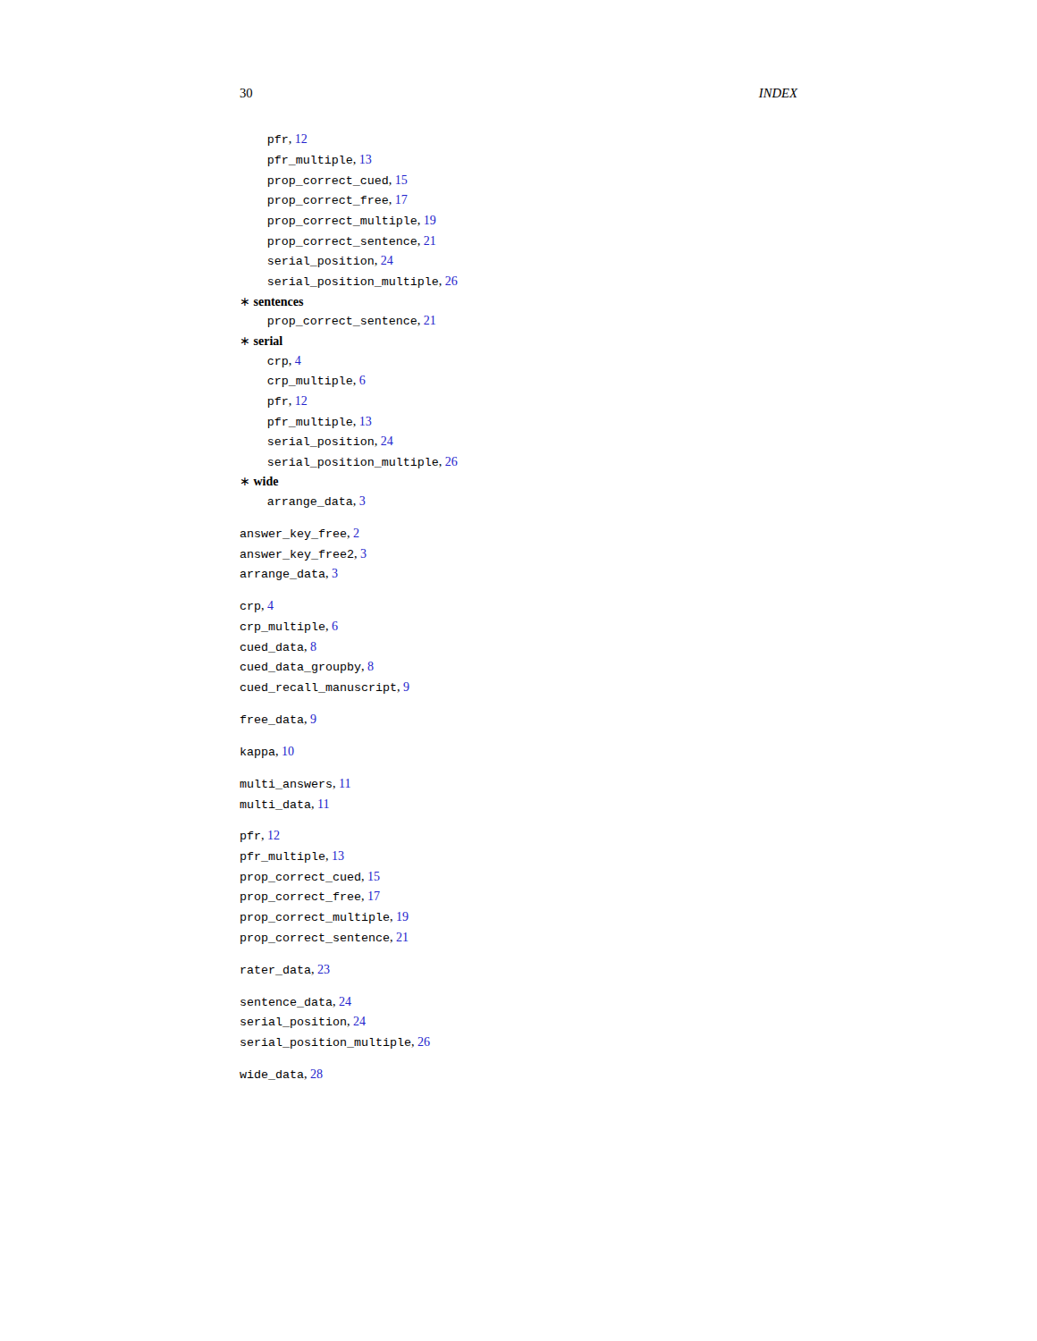30 INDEX
pfr, 12
pfr_multiple, 13
prop_correct_cued, 15
prop_correct_free, 17
prop_correct_multiple, 19
prop_correct_sentence, 21
serial_position, 24
serial_position_multiple, 26
∗ sentences
prop_correct_sentence, 21
∗ serial
crp, 4
crp_multiple, 6
pfr, 12
pfr_multiple, 13
serial_position, 24
serial_position_multiple, 26
∗ wide
arrange_data, 3
answer_key_free, 2
answer_key_free2, 3
arrange_data, 3
crp, 4
crp_multiple, 6
cued_data, 8
cued_data_groupby, 8
cued_recall_manuscript, 9
free_data, 9
kappa, 10
multi_answers, 11
multi_data, 11
pfr, 12
pfr_multiple, 13
prop_correct_cued, 15
prop_correct_free, 17
prop_correct_multiple, 19
prop_correct_sentence, 21
rater_data, 23
sentence_data, 24
serial_position, 24
serial_position_multiple, 26
wide_data, 28